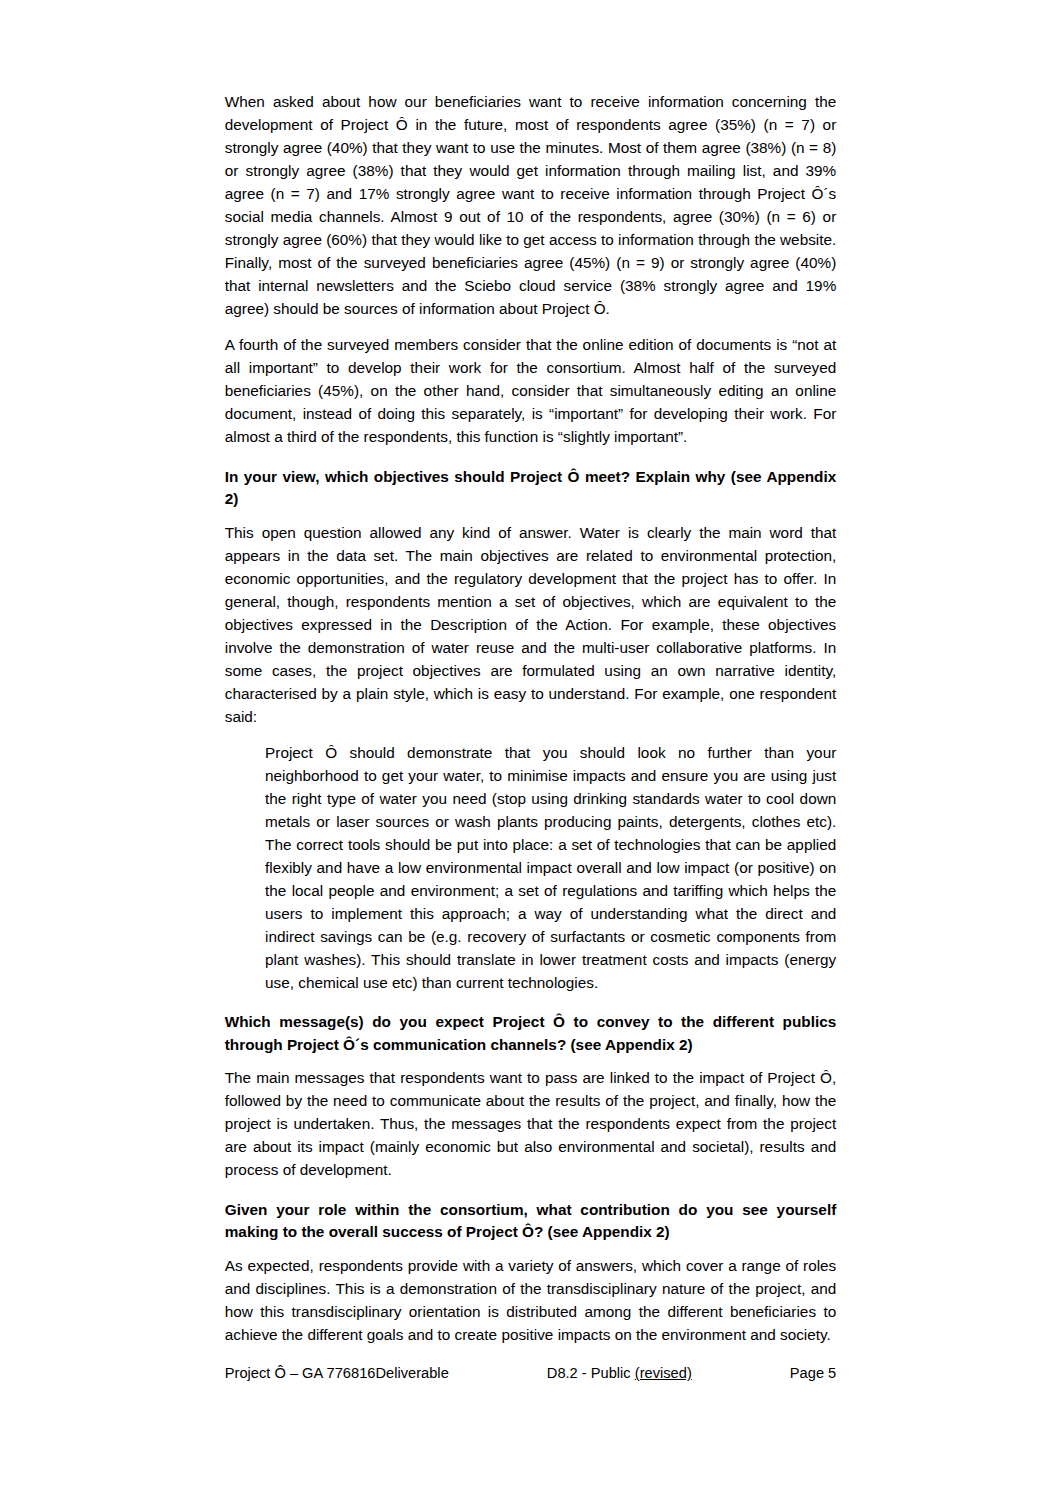When asked about how our beneficiaries want to receive information concerning the development of Project Ô in the future, most of respondents agree (35%) (n = 7) or strongly agree (40%) that they want to use the minutes. Most of them agree (38%) (n = 8) or strongly agree (38%) that they would get information through mailing list, and 39% agree (n = 7) and 17% strongly agree want to receive information through Project Ô´s social media channels. Almost 9 out of 10 of the respondents, agree (30%) (n = 6) or strongly agree (60%) that they would like to get access to information through the website. Finally, most of the surveyed beneficiaries agree (45%) (n = 9) or strongly agree (40%) that internal newsletters and the Sciebo cloud service (38% strongly agree and 19% agree) should be sources of information about Project Ô.
A fourth of the surveyed members consider that the online edition of documents is “not at all important” to develop their work for the consortium. Almost half of the surveyed beneficiaries (45%), on the other hand, consider that simultaneously editing an online document, instead of doing this separately, is “important” for developing their work. For almost a third of the respondents, this function is “slightly important”.
In your view, which objectives should Project Ô meet? Explain why (see Appendix 2)
This open question allowed any kind of answer. Water is clearly the main word that appears in the data set. The main objectives are related to environmental protection, economic opportunities, and the regulatory development that the project has to offer. In general, though, respondents mention a set of objectives, which are equivalent to the objectives expressed in the Description of the Action. For example, these objectives involve the demonstration of water reuse and the multi-user collaborative platforms. In some cases, the project objectives are formulated using an own narrative identity, characterised by a plain style, which is easy to understand. For example, one respondent said:
Project Ô should demonstrate that you should look no further than your neighborhood to get your water, to minimise impacts and ensure you are using just the right type of water you need (stop using drinking standards water to cool down metals or laser sources or wash plants producing paints, detergents, clothes etc). The correct tools should be put into place: a set of technologies that can be applied flexibly and have a low environmental impact overall and low impact (or positive) on the local people and environment; a set of regulations and tariffing which helps the users to implement this approach; a way of understanding what the direct and indirect savings can be (e.g. recovery of surfactants or cosmetic components from plant washes). This should translate in lower treatment costs and impacts (energy use, chemical use etc) than current technologies.
Which message(s) do you expect Project Ô to convey to the different publics through Project Ô´s communication channels? (see Appendix 2)
The main messages that respondents want to pass are linked to the impact of Project Ô, followed by the need to communicate about the results of the project, and finally, how the project is undertaken. Thus, the messages that the respondents expect from the project are about its impact (mainly economic but also environmental and societal), results and process of development.
Given your role within the consortium, what contribution do you see yourself making to the overall success of Project Ô? (see Appendix 2)
As expected, respondents provide with a variety of answers, which cover a range of roles and disciplines. This is a demonstration of the transdisciplinary nature of the project, and how this transdisciplinary orientation is distributed among the different beneficiaries to achieve the different goals and to create positive impacts on the environment and society.
Project Ô – GA 776816Deliverable D8.2 - Public (revised) Page 5